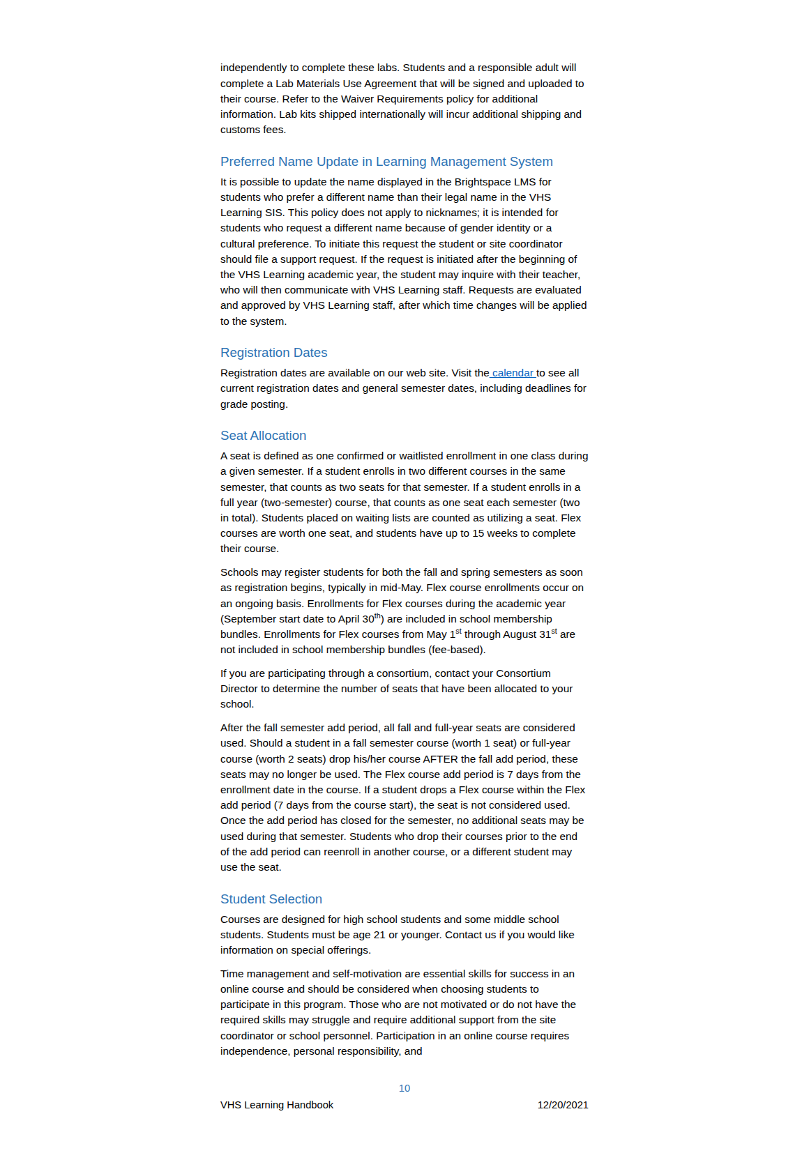independently to complete these labs. Students and a responsible adult will complete a Lab Materials Use Agreement that will be signed and uploaded to their course. Refer to the Waiver Requirements policy for additional information. Lab kits shipped internationally will incur additional shipping and customs fees.
Preferred Name Update in Learning Management System
It is possible to update the name displayed in the Brightspace LMS for students who prefer a different name than their legal name in the VHS Learning SIS. This policy does not apply to nicknames; it is intended for students who request a different name because of gender identity or a cultural preference. To initiate this request the student or site coordinator should file a support request. If the request is initiated after the beginning of the VHS Learning academic year, the student may inquire with their teacher, who will then communicate with VHS Learning staff. Requests are evaluated and approved by VHS Learning staff, after which time changes will be applied to the system.
Registration Dates
Registration dates are available on our web site. Visit the calendar to see all current registration dates and general semester dates, including deadlines for grade posting.
Seat Allocation
A seat is defined as one confirmed or waitlisted enrollment in one class during a given semester. If a student enrolls in two different courses in the same semester, that counts as two seats for that semester. If a student enrolls in a full year (two-semester) course, that counts as one seat each semester (two in total). Students placed on waiting lists are counted as utilizing a seat. Flex courses are worth one seat, and students have up to 15 weeks to complete their course.
Schools may register students for both the fall and spring semesters as soon as registration begins, typically in mid-May. Flex course enrollments occur on an ongoing basis. Enrollments for Flex courses during the academic year (September start date to April 30th) are included in school membership bundles. Enrollments for Flex courses from May 1st through August 31st are not included in school membership bundles (fee-based).
If you are participating through a consortium, contact your Consortium Director to determine the number of seats that have been allocated to your school.
After the fall semester add period, all fall and full-year seats are considered used. Should a student in a fall semester course (worth 1 seat) or full-year course (worth 2 seats) drop his/her course AFTER the fall add period, these seats may no longer be used. The Flex course add period is 7 days from the enrollment date in the course. If a student drops a Flex course within the Flex add period (7 days from the course start), the seat is not considered used. Once the add period has closed for the semester, no additional seats may be used during that semester. Students who drop their courses prior to the end of the add period can reenroll in another course, or a different student may use the seat.
Student Selection
Courses are designed for high school students and some middle school students. Students must be age 21 or younger. Contact us if you would like information on special offerings.
Time management and self-motivation are essential skills for success in an online course and should be considered when choosing students to participate in this program. Those who are not motivated or do not have the required skills may struggle and require additional support from the site coordinator or school personnel. Participation in an online course requires independence, personal responsibility, and
10
VHS Learning Handbook 12/20/2021